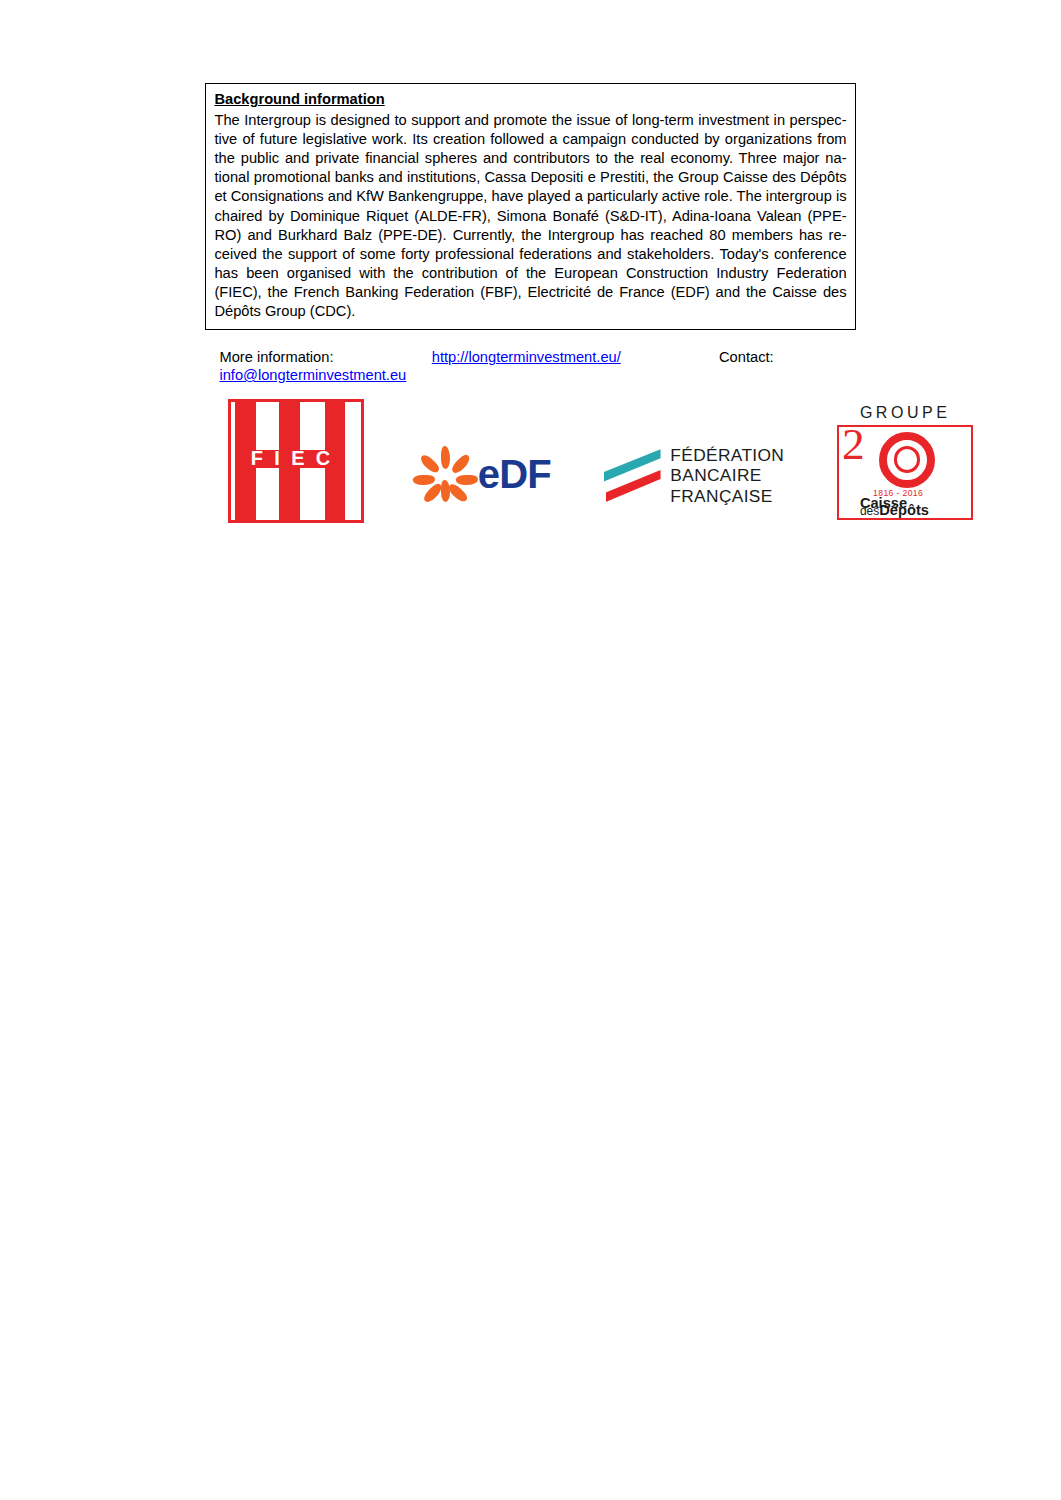Background information
The Intergroup is designed to support and promote the issue of long-term investment in perspective of future legislative work. Its creation followed a campaign conducted by organizations from the public and private financial spheres and contributors to the real economy. Three major national promotional banks and institutions, Cassa Depositi e Prestiti, the Group Caisse des Dépôts et Consignations and KfW Bankengruppe, have played a particularly active role. The intergroup is chaired by Dominique Riquet (ALDE-FR), Simona Bonafé (S&D-IT), Adina-Ioana Valean (PPE-RO) and Burkhard Balz (PPE-DE). Currently, the Intergroup has reached 80 members has received the support of some forty professional federations and stakeholders. Today's conference has been organised with the contribution of the European Construction Industry Federation (FIEC), the French Banking Federation (FBF), Electricité de France (EDF) and the Caisse des Dépôts Group (CDC).
More information: http://longterminvestment.eu/ Contact: info@longterminvestment.eu
FIEC
eDF
FÉDÉRATION
BANCAIRE
FRANÇAISE
GROUPE
2
1816 - 2016
Caisse
des Dépôts